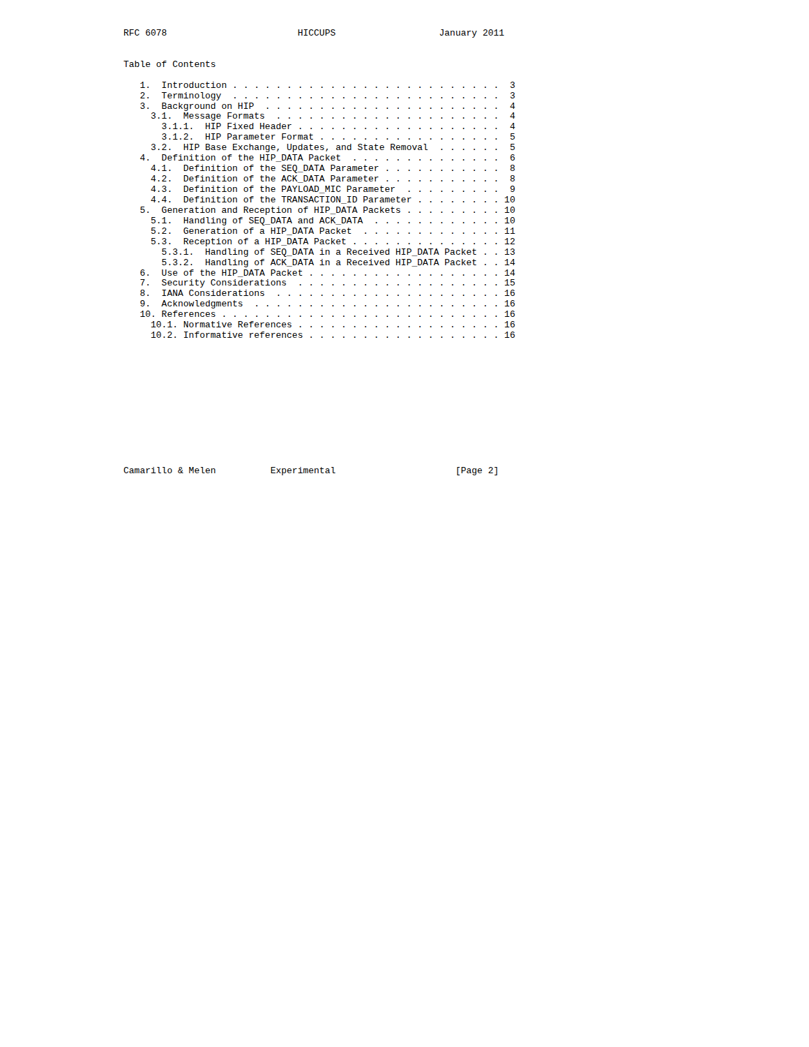RFC 6078 HICCUPS January 2011 Table of Contents 1. Introduction . . . . . . . . . . . . . . . . . . . . . . . . . 3 2. Terminology . . . . . . . . . . . . . . . . . . . . . . . . . 3 3. Background on HIP . . . . . . . . . . . . . . . . . . . . . . 4 3.1. Message Formats . . . . . . . . . . . . . . . . . . . . . 4 3.1.1. HIP Fixed Header . . . . . . . . . . . . . . . . . . . 4 3.1.2. HIP Parameter Format . . . . . . . . . . . . . . . . . 5 3.2. HIP Base Exchange, Updates, and State Removal . . . . . . 5 4. Definition of the HIP_DATA Packet . . . . . . . . . . . . . . 6 4.1. Definition of the SEQ_DATA Parameter . . . . . . . . . . . 8 4.2. Definition of the ACK_DATA Parameter . . . . . . . . . . . 8 4.3. Definition of the PAYLOAD_MIC Parameter . . . . . . . . . 9 4.4. Definition of the TRANSACTION_ID Parameter . . . . . . . . 10 5. Generation and Reception of HIP_DATA Packets . . . . . . . . . 10 5.1. Handling of SEQ_DATA and ACK_DATA . . . . . . . . . . . . 10 5.2. Generation of a HIP_DATA Packet . . . . . . . . . . . . . 11 5.3. Reception of a HIP_DATA Packet . . . . . . . . . . . . . . 12 5.3.1. Handling of SEQ_DATA in a Received HIP_DATA Packet . . 13 5.3.2. Handling of ACK_DATA in a Received HIP_DATA Packet . . 14 6. Use of the HIP_DATA Packet . . . . . . . . . . . . . . . . . . 14 7. Security Considerations . . . . . . . . . . . . . . . . . . . 15 8. IANA Considerations . . . . . . . . . . . . . . . . . . . . . 16 9. Acknowledgments . . . . . . . . . . . . . . . . . . . . . . . 16 10. References . . . . . . . . . . . . . . . . . . . . . . . . . . 16 10.1. Normative References . . . . . . . . . . . . . . . . . . . 16 10.2. Informative references . . . . . . . . . . . . . . . . . . 16 Camarillo & Melen Experimental [Page 2]